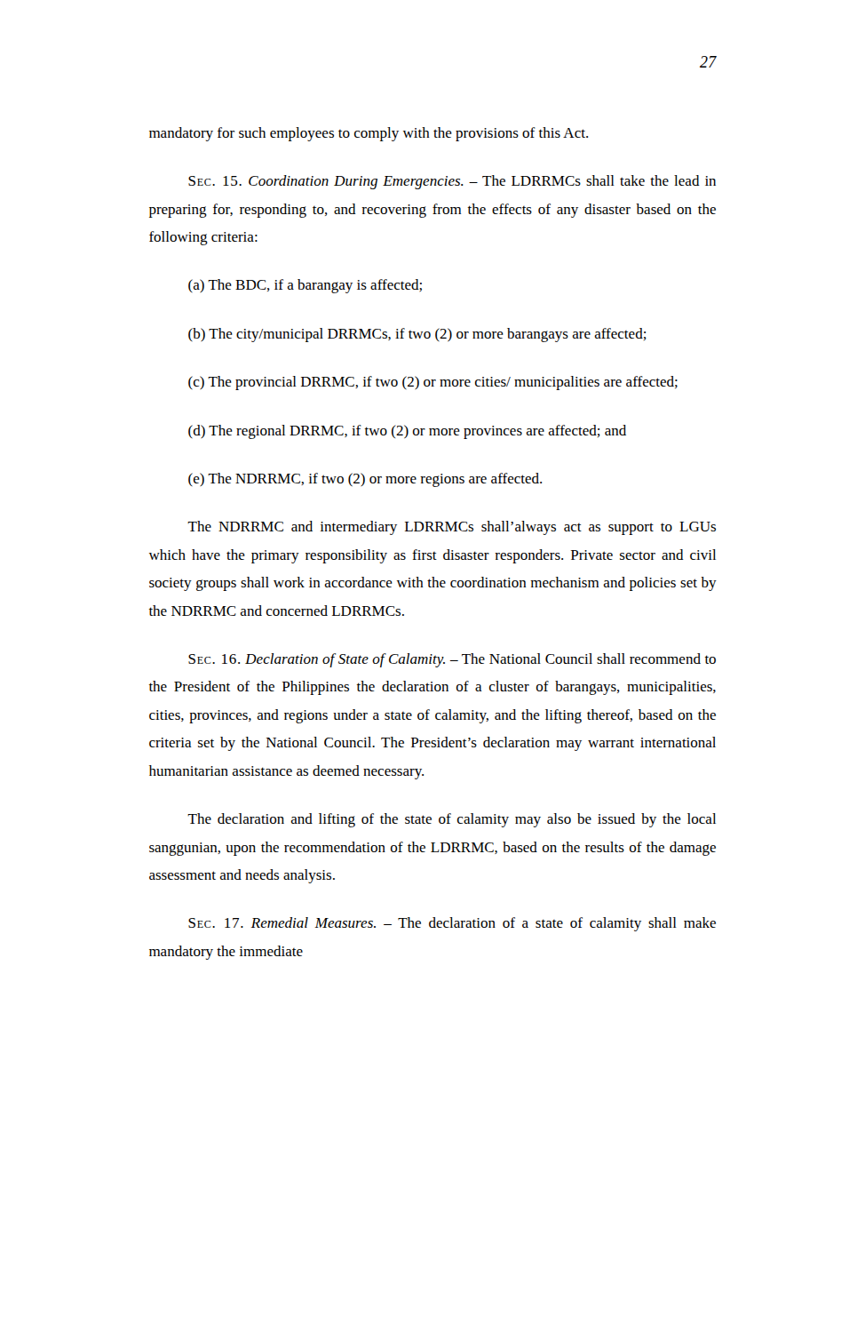27
mandatory for such employees to comply with the provisions of this Act.
Sec. 15. Coordination During Emergencies. – The LDRRMCs shall take the lead in preparing for, responding to, and recovering from the effects of any disaster based on the following criteria:
(a) The BDC, if a barangay is affected;
(b) The city/municipal DRRMCs, if two (2) or more barangays are affected;
(c) The provincial DRRMC, if two (2) or more cities/ municipalities are affected;
(d) The regional DRRMC, if two (2) or more provinces are affected; and
(e) The NDRRMC, if two (2) or more regions are affected.
The NDRRMC and intermediary LDRRMCs shall’always act as support to LGUs which have the primary responsibility as first disaster responders. Private sector and civil society groups shall work in accordance with the coordination mechanism and policies set by the NDRRMC and concerned LDRRMCs.
Sec. 16. Declaration of State of Calamity. – The National Council shall recommend to the President of the Philippines the declaration of a cluster of barangays, municipalities, cities, provinces, and regions under a state of calamity, and the lifting thereof, based on the criteria set by the National Council. The President’s declaration may warrant international humanitarian assistance as deemed necessary.
The declaration and lifting of the state of calamity may also be issued by the local sanggunian, upon the recommendation of the LDRRMC, based on the results of the damage assessment and needs analysis.
Sec. 17. Remedial Measures. – The declaration of a state of calamity shall make mandatory the immediate